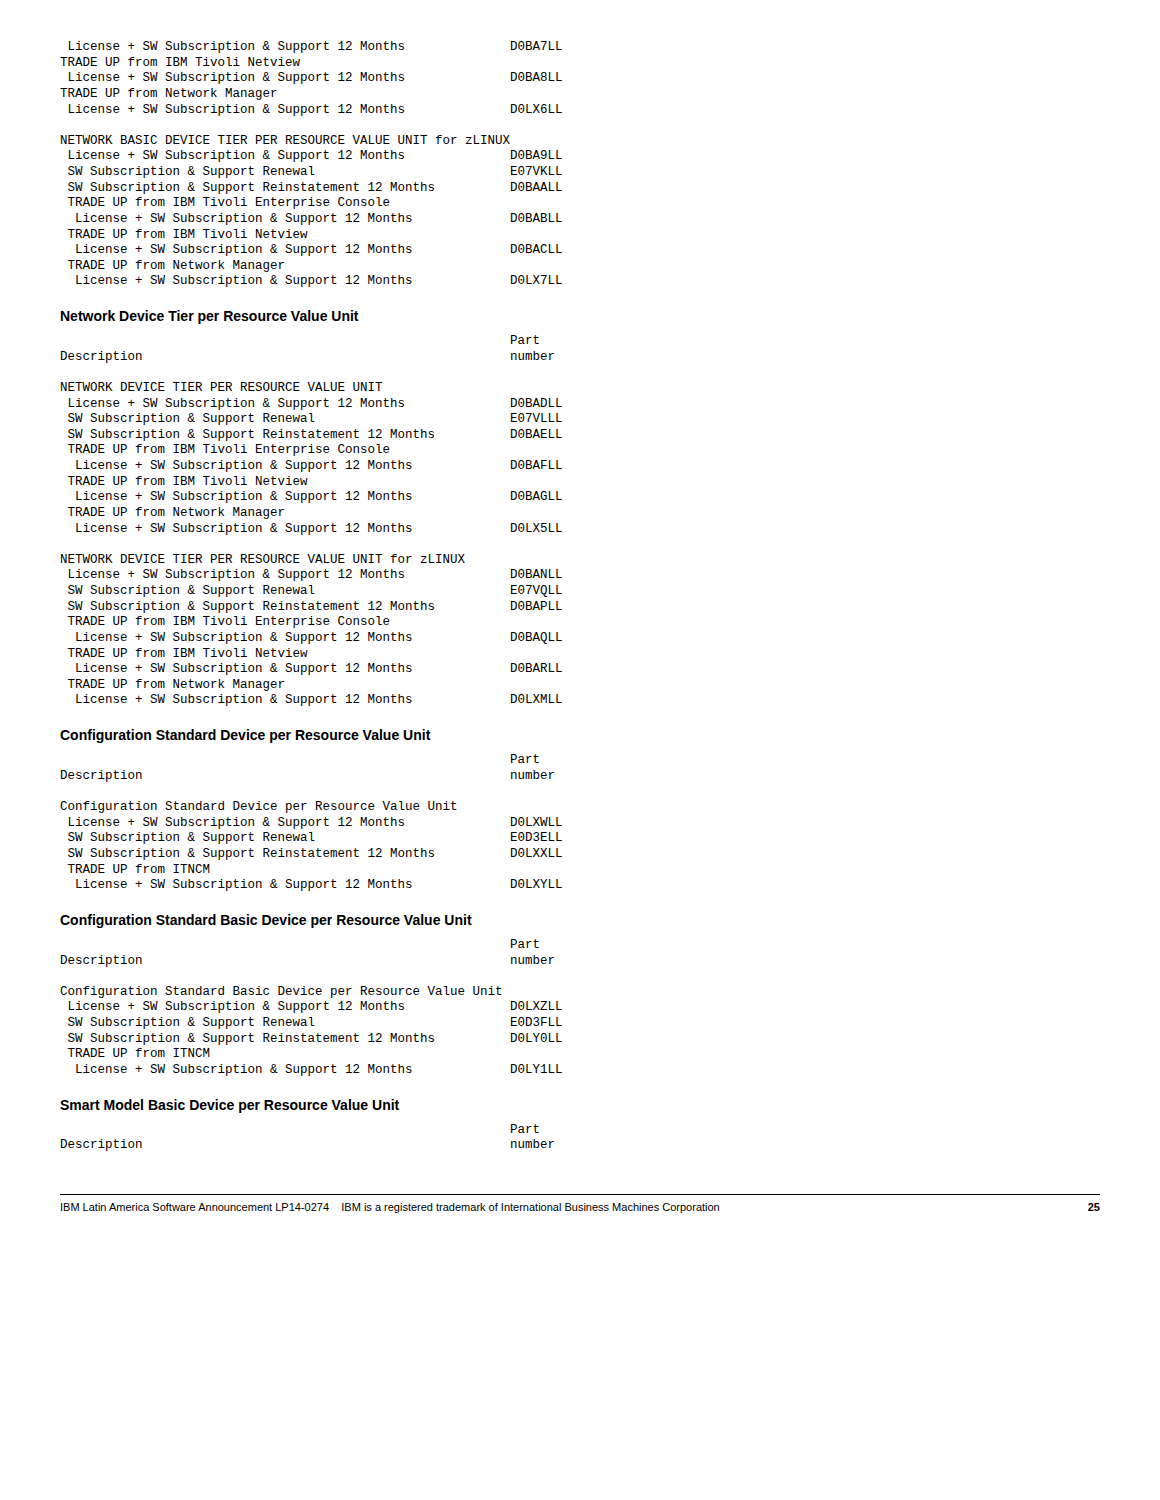License + SW Subscription & Support 12 Months              D0BA7LL
TRADE UP from IBM Tivoli Netview
 License + SW Subscription & Support 12 Months              D0BA8LL
TRADE UP from Network Manager
 License + SW Subscription & Support 12 Months              D0LX6LL

NETWORK BASIC DEVICE TIER PER RESOURCE VALUE UNIT for zLINUX
 License + SW Subscription & Support 12 Months              D0BA9LL
 SW Subscription & Support Renewal                          E07VKLL
 SW Subscription & Support Reinstatement 12 Months          D0BAALL
 TRADE UP from IBM Tivoli Enterprise Console
  License + SW Subscription & Support 12 Months             D0BABLL
 TRADE UP from IBM Tivoli Netview
  License + SW Subscription & Support 12 Months             D0BACLL
 TRADE UP from Network Manager
  License + SW Subscription & Support 12 Months             D0LX7LL
Network Device Tier per Resource Value Unit
                                                            Part
Description                                                 number

NETWORK DEVICE TIER PER RESOURCE VALUE UNIT
 License + SW Subscription & Support 12 Months              D0BADLL
 SW Subscription & Support Renewal                          E07VLLL
 SW Subscription & Support Reinstatement 12 Months          D0BAELL
 TRADE UP from IBM Tivoli Enterprise Console
  License + SW Subscription & Support 12 Months             D0BAFLL
 TRADE UP from IBM Tivoli Netview
  License + SW Subscription & Support 12 Months             D0BAGLL
 TRADE UP from Network Manager
  License + SW Subscription & Support 12 Months             D0LX5LL

NETWORK DEVICE TIER PER RESOURCE VALUE UNIT for zLINUX
 License + SW Subscription & Support 12 Months              D0BANLL
 SW Subscription & Support Renewal                          E07VQLL
 SW Subscription & Support Reinstatement 12 Months          D0BAPLL
 TRADE UP from IBM Tivoli Enterprise Console
  License + SW Subscription & Support 12 Months             D0BAQLL
 TRADE UP from IBM Tivoli Netview
  License + SW Subscription & Support 12 Months             D0BARLL
 TRADE UP from Network Manager
  License + SW Subscription & Support 12 Months             D0LXMLL
Configuration Standard Device per Resource Value Unit
                                                            Part
Description                                                 number

Configuration Standard Device per Resource Value Unit
 License + SW Subscription & Support 12 Months              D0LXWLL
 SW Subscription & Support Renewal                          E0D3ELL
 SW Subscription & Support Reinstatement 12 Months          D0LXXLL
 TRADE UP from ITNCM
  License + SW Subscription & Support 12 Months             D0LXYLL
Configuration Standard Basic Device per Resource Value Unit
                                                            Part
Description                                                 number

Configuration Standard Basic Device per Resource Value Unit
 License + SW Subscription & Support 12 Months              D0LXZLL
 SW Subscription & Support Renewal                          E0D3FLL
 SW Subscription & Support Reinstatement 12 Months          D0LY0LL
 TRADE UP from ITNCM
  License + SW Subscription & Support 12 Months             D0LY1LL
Smart Model Basic Device per Resource Value Unit
                                                            Part
Description                                                 number
IBM Latin America Software Announcement LP14-0274 IBM is a registered trademark of International Business Machines Corporation
25